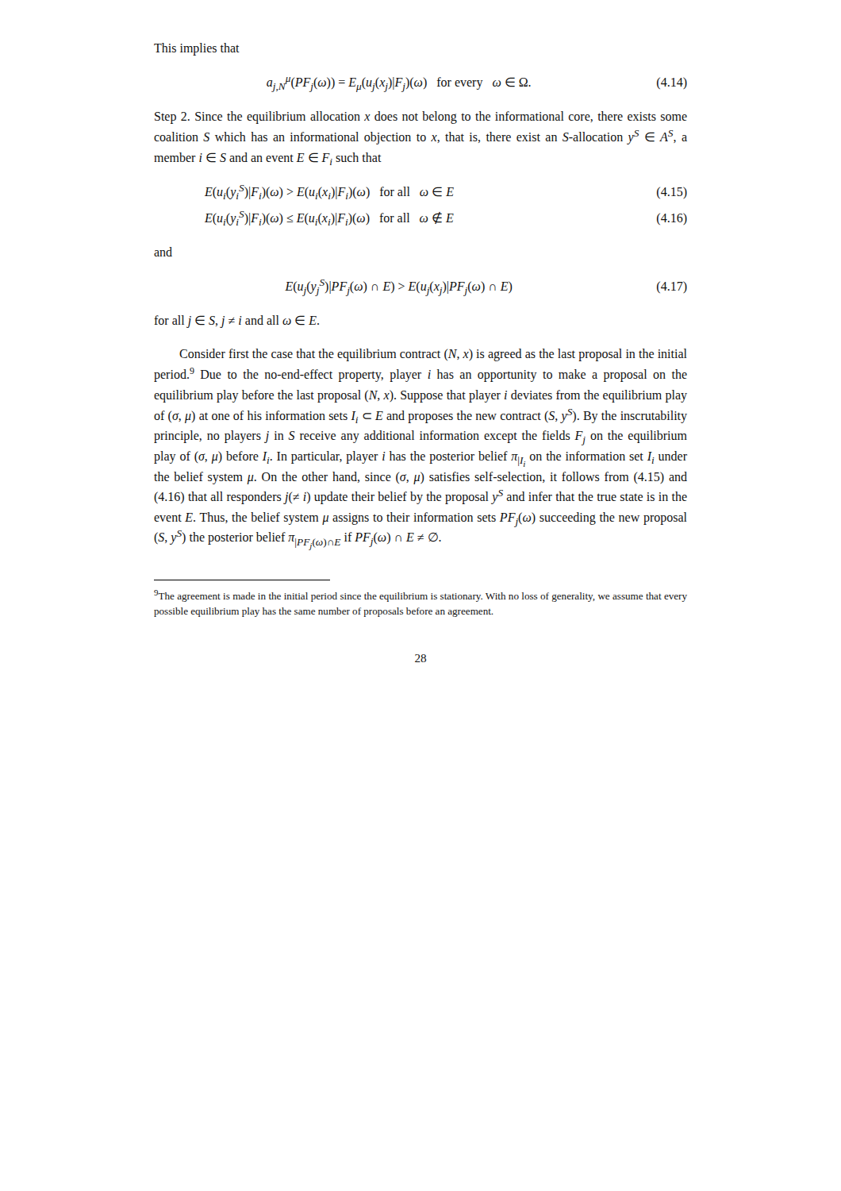This implies that
aj,Nμ(PFj(ω)) = Eμ(uj(xj)|Fj)(ω) for every ω ∈ Ω.
(4.14)
Step 2. Since the equilibrium allocation x does not belong to the informational core, there exists some coalition S which has an informational objection to x, that is, there exist an S-allocation yS ∈ AS, a member i ∈ S and an event E ∈ Fi such that
E(ui(yiS)|Fi)(ω) > E(ui(xi)|Fi)(ω) for all ω ∈ E
(4.15)
E(ui(yiS)|Fi)(ω) ≤ E(ui(xi)|Fi)(ω) for all ω ∉ E
(4.16)
and
E(uj(yjS)|PFj(ω) ∩ E) > E(uj(xj)|PFj(ω) ∩ E)
(4.17)
for all j ∈ S, j ≠ i and all ω ∈ E.
Consider first the case that the equilibrium contract (N, x) is agreed as the last proposal in the initial period.9 Due to the no-end-effect property, player i has an opportunity to make a proposal on the equilibrium play before the last proposal (N, x). Suppose that player i deviates from the equilibrium play of (σ, μ) at one of his information sets Ii ⊂ E and proposes the new contract (S, yS). By the inscrutability principle, no players j in S receive any additional information except the fields Fj on the equilibrium play of (σ, μ) before Ii. In particular, player i has the posterior belief π|Ii on the information set Ii under the belief system μ. On the other hand, since (σ, μ) satisfies self-selection, it follows from (4.15) and (4.16) that all responders j(≠ i) update their belief by the proposal yS and infer that the true state is in the event E. Thus, the belief system μ assigns to their information sets PFj(ω) succeeding the new proposal (S, yS) the posterior belief π|PFj(ω)∩E if PFj(ω) ∩ E ≠ ∅.
9The agreement is made in the initial period since the equilibrium is stationary. With no loss of generality, we assume that every possible equilibrium play has the same number of proposals before an agreement.
28